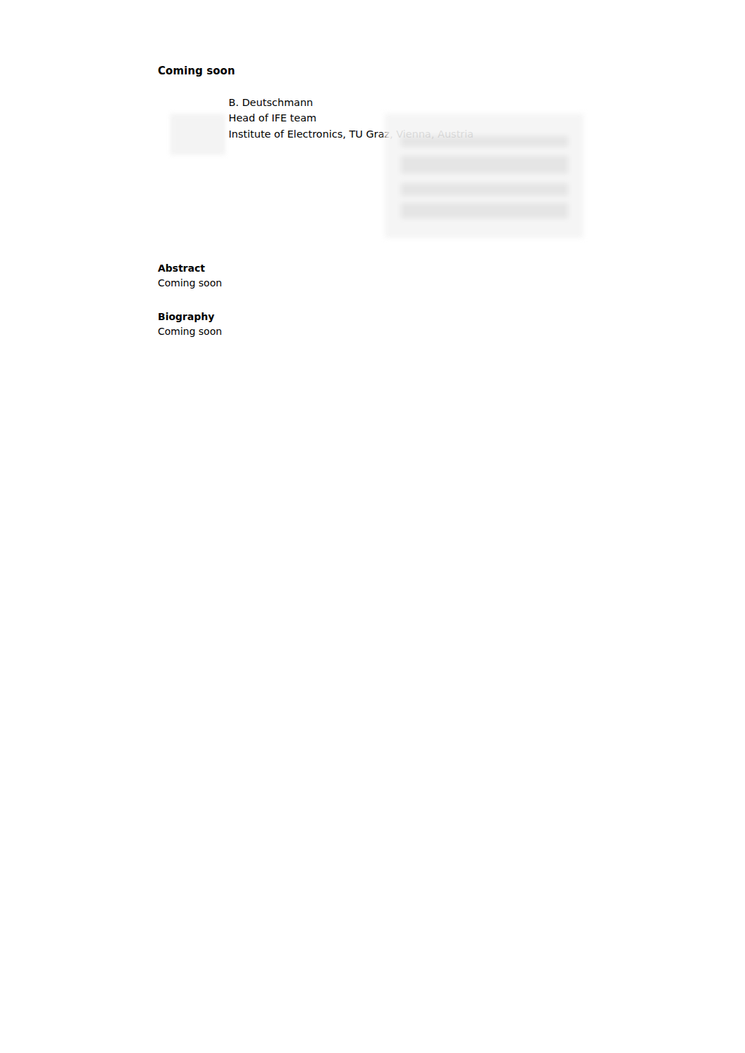Coming soon
B. Deutschmann Head of IFE team Institute of Electronics, TU Graz, Vienna, Austria
Abstract
Coming soon
Biography
Coming soon